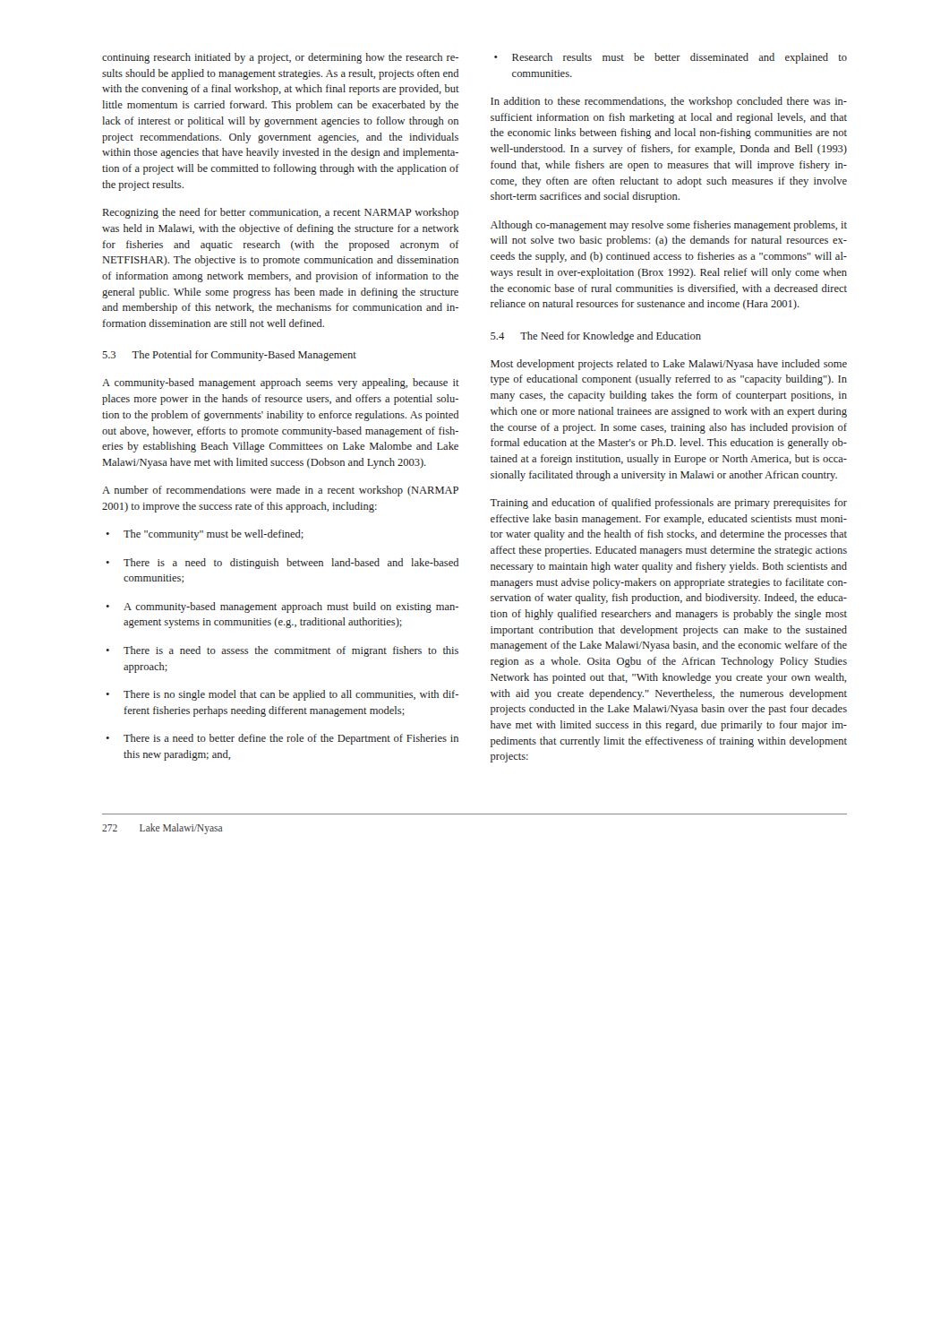continuing research initiated by a project, or determining how the research results should be applied to management strategies. As a result, projects often end with the convening of a final workshop, at which final reports are provided, but little momentum is carried forward. This problem can be exacerbated by the lack of interest or political will by government agencies to follow through on project recommendations. Only government agencies, and the individuals within those agencies that have heavily invested in the design and implementation of a project will be committed to following through with the application of the project results.
Recognizing the need for better communication, a recent NARMAP workshop was held in Malawi, with the objective of defining the structure for a network for fisheries and aquatic research (with the proposed acronym of NETFISHAR). The objective is to promote communication and dissemination of information among network members, and provision of information to the general public. While some progress has been made in defining the structure and membership of this network, the mechanisms for communication and information dissemination are still not well defined.
5.3 The Potential for Community-Based Management
A community-based management approach seems very appealing, because it places more power in the hands of resource users, and offers a potential solution to the problem of governments' inability to enforce regulations. As pointed out above, however, efforts to promote community-based management of fisheries by establishing Beach Village Committees on Lake Malombe and Lake Malawi/Nyasa have met with limited success (Dobson and Lynch 2003).
A number of recommendations were made in a recent workshop (NARMAP 2001) to improve the success rate of this approach, including:
The "community" must be well-defined;
There is a need to distinguish between land-based and lake-based communities;
A community-based management approach must build on existing management systems in communities (e.g., traditional authorities);
There is a need to assess the commitment of migrant fishers to this approach;
There is no single model that can be applied to all communities, with different fisheries perhaps needing different management models;
There is a need to better define the role of the Department of Fisheries in this new paradigm; and,
Research results must be better disseminated and explained to communities.
In addition to these recommendations, the workshop concluded there was insufficient information on fish marketing at local and regional levels, and that the economic links between fishing and local non-fishing communities are not well-understood. In a survey of fishers, for example, Donda and Bell (1993) found that, while fishers are open to measures that will improve fishery income, they often are often reluctant to adopt such measures if they involve short-term sacrifices and social disruption.
Although co-management may resolve some fisheries management problems, it will not solve two basic problems: (a) the demands for natural resources exceeds the supply, and (b) continued access to fisheries as a "commons" will always result in over-exploitation (Brox 1992). Real relief will only come when the economic base of rural communities is diversified, with a decreased direct reliance on natural resources for sustenance and income (Hara 2001).
5.4 The Need for Knowledge and Education
Most development projects related to Lake Malawi/Nyasa have included some type of educational component (usually referred to as "capacity building"). In many cases, the capacity building takes the form of counterpart positions, in which one or more national trainees are assigned to work with an expert during the course of a project. In some cases, training also has included provision of formal education at the Master's or Ph.D. level. This education is generally obtained at a foreign institution, usually in Europe or North America, but is occasionally facilitated through a university in Malawi or another African country.
Training and education of qualified professionals are primary prerequisites for effective lake basin management. For example, educated scientists must monitor water quality and the health of fish stocks, and determine the processes that affect these properties. Educated managers must determine the strategic actions necessary to maintain high water quality and fishery yields. Both scientists and managers must advise policy-makers on appropriate strategies to facilitate conservation of water quality, fish production, and biodiversity. Indeed, the education of highly qualified researchers and managers is probably the single most important contribution that development projects can make to the sustained management of the Lake Malawi/Nyasa basin, and the economic welfare of the region as a whole. Osita Ogbu of the African Technology Policy Studies Network has pointed out that, "With knowledge you create your own wealth, with aid you create dependency." Nevertheless, the numerous development projects conducted in the Lake Malawi/Nyasa basin over the past four decades have met with limited success in this regard, due primarily to four major impediments that currently limit the effectiveness of training within development projects:
272 Lake Malawi/Nyasa